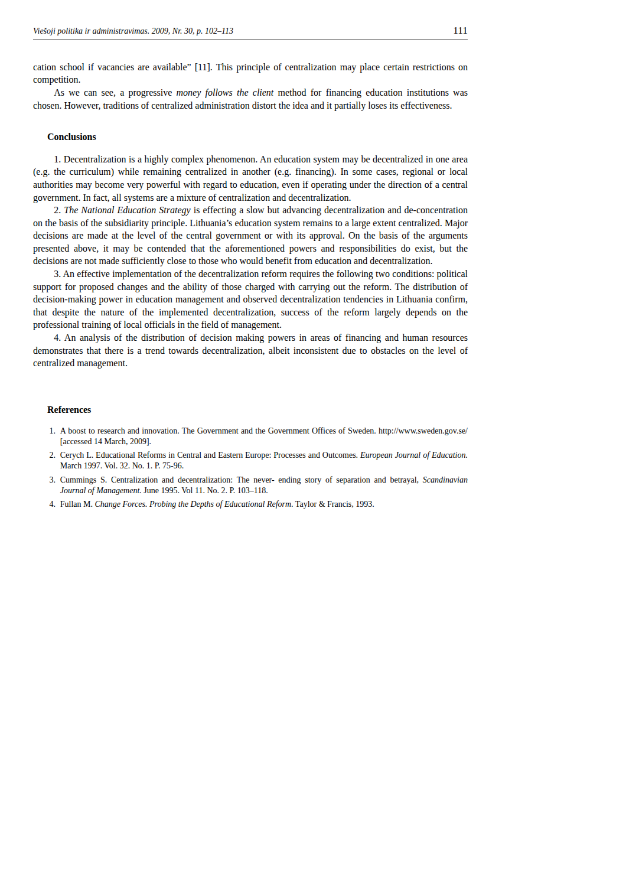Viešoji politika ir administravimas. 2009, Nr. 30, p. 102–113 111
cation school if vacancies are available” [11]. This principle of centralization may place certain restrictions on competition.
As we can see, a progressive money follows the client method for financing education institutions was chosen. However, traditions of centralized administration distort the idea and it partially loses its effectiveness.
Conclusions
1. Decentralization is a highly complex phenomenon. An education system may be decentralized in one area (e.g. the curriculum) while remaining centralized in another (e.g. financing). In some cases, regional or local authorities may become very powerful with regard to education, even if operating under the direction of a central government. In fact, all systems are a mixture of centralization and decentralization.
2. The National Education Strategy is effecting a slow but advancing decentralization and de-concentration on the basis of the subsidiarity principle. Lithuania’s education system remains to a large extent centralized. Major decisions are made at the level of the central government or with its approval. On the basis of the arguments presented above, it may be contended that the aforementioned powers and responsibilities do exist, but the decisions are not made sufficiently close to those who would benefit from education and decentralization.
3. An effective implementation of the decentralization reform requires the following two conditions: political support for proposed changes and the ability of those charged with carrying out the reform. The distribution of decision-making power in education management and observed decentralization tendencies in Lithuania confirm, that despite the nature of the implemented decentralization, success of the reform largely depends on the professional training of local officials in the field of management.
4. An analysis of the distribution of decision making powers in areas of financing and human resources demonstrates that there is a trend towards decentralization, albeit inconsistent due to obstacles on the level of centralized management.
References
A boost to research and innovation. The Government and the Government Offices of Sweden. http://www.sweden.gov.se/ [accessed 14 March, 2009].
Cerych L. Educational Reforms in Central and Eastern Europe: Processes and Outcomes. European Journal of Education. March 1997. Vol. 32. No. 1. P. 75-96.
Cummings S. Centralization and decentralization: The never- ending story of separation and betrayal, Scandinavian Journal of Management. June 1995. Vol 11. No. 2. P. 103–118.
Fullan M. Change Forces. Probing the Depths of Educational Reform. Taylor & Francis, 1993.